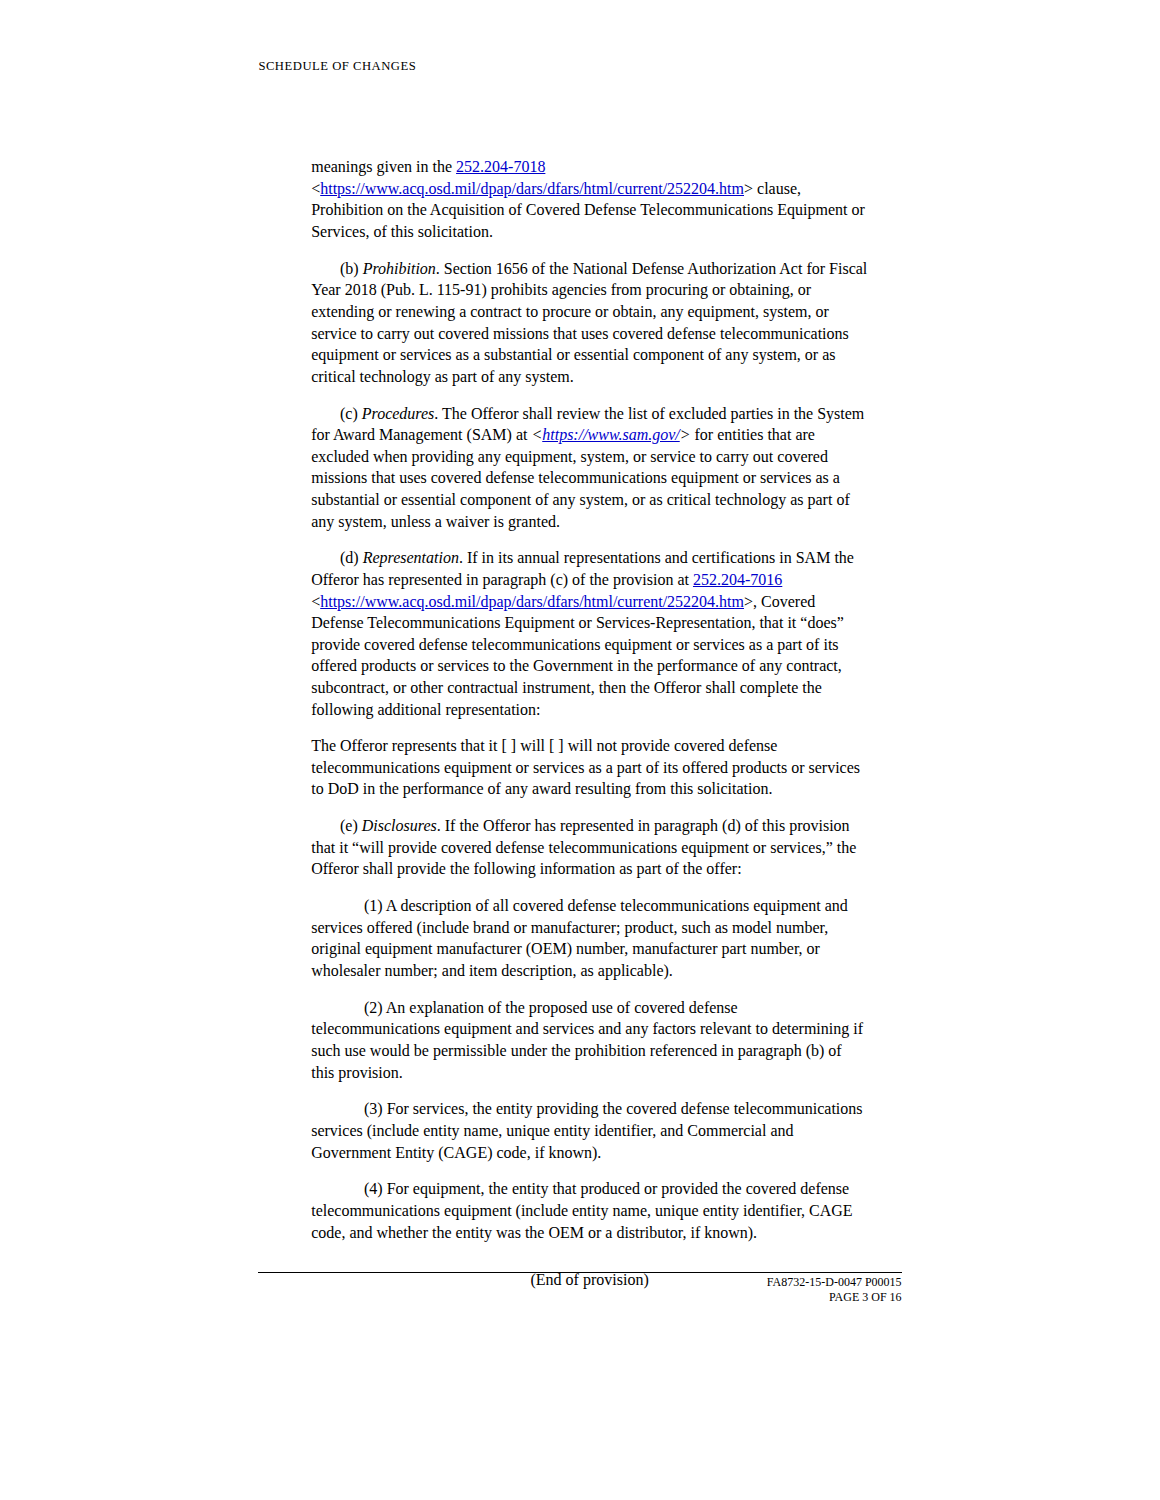SCHEDULE OF CHANGES
meanings given in the 252.204-7018
<https://www.acq.osd.mil/dpap/dars/dfars/html/current/252204.htm> clause, Prohibition on the Acquisition of Covered Defense Telecommunications Equipment or Services, of this solicitation.
(b) Prohibition. Section 1656 of the National Defense Authorization Act for Fiscal Year 2018 (Pub. L. 115-91) prohibits agencies from procuring or obtaining, or extending or renewing a contract to procure or obtain, any equipment, system, or service to carry out covered missions that uses covered defense telecommunications equipment or services as a substantial or essential component of any system, or as critical technology as part of any system.
(c) Procedures. The Offeror shall review the list of excluded parties in the System for Award Management (SAM) at <https://www.sam.gov/> for entities that are excluded when providing any equipment, system, or service to carry out covered missions that uses covered defense telecommunications equipment or services as a substantial or essential component of any system, or as critical technology as part of any system, unless a waiver is granted.
(d) Representation. If in its annual representations and certifications in SAM the Offeror has represented in paragraph (c) of the provision at 252.204-7016
<https://www.acq.osd.mil/dpap/dars/dfars/html/current/252204.htm>, Covered Defense Telecommunications Equipment or Services-Representation, that it “does” provide covered defense telecommunications equipment or services as a part of its offered products or services to the Government in the performance of any contract, subcontract, or other contractual instrument, then the Offeror shall complete the following additional representation:
The Offeror represents that it [ ] will [ ] will not provide covered defense telecommunications equipment or services as a part of its offered products or services to DoD in the performance of any award resulting from this solicitation.
(e) Disclosures. If the Offeror has represented in paragraph (d) of this provision that it “will provide covered defense telecommunications equipment or services,” the Offeror shall provide the following information as part of the offer:
(1) A description of all covered defense telecommunications equipment and services offered (include brand or manufacturer; product, such as model number, original equipment manufacturer (OEM) number, manufacturer part number, or wholesaler number; and item description, as applicable).
(2) An explanation of the proposed use of covered defense telecommunications equipment and services and any factors relevant to determining if such use would be permissible under the prohibition referenced in paragraph (b) of this provision.
(3) For services, the entity providing the covered defense telecommunications services (include entity name, unique entity identifier, and Commercial and Government Entity (CAGE) code, if known).
(4) For equipment, the entity that produced or provided the covered defense telecommunications equipment (include entity name, unique entity identifier, CAGE code, and whether the entity was the OEM or a distributor, if known).
(End of provision)
FA8732-15-D-0047 P00015
PAGE 3 OF 16